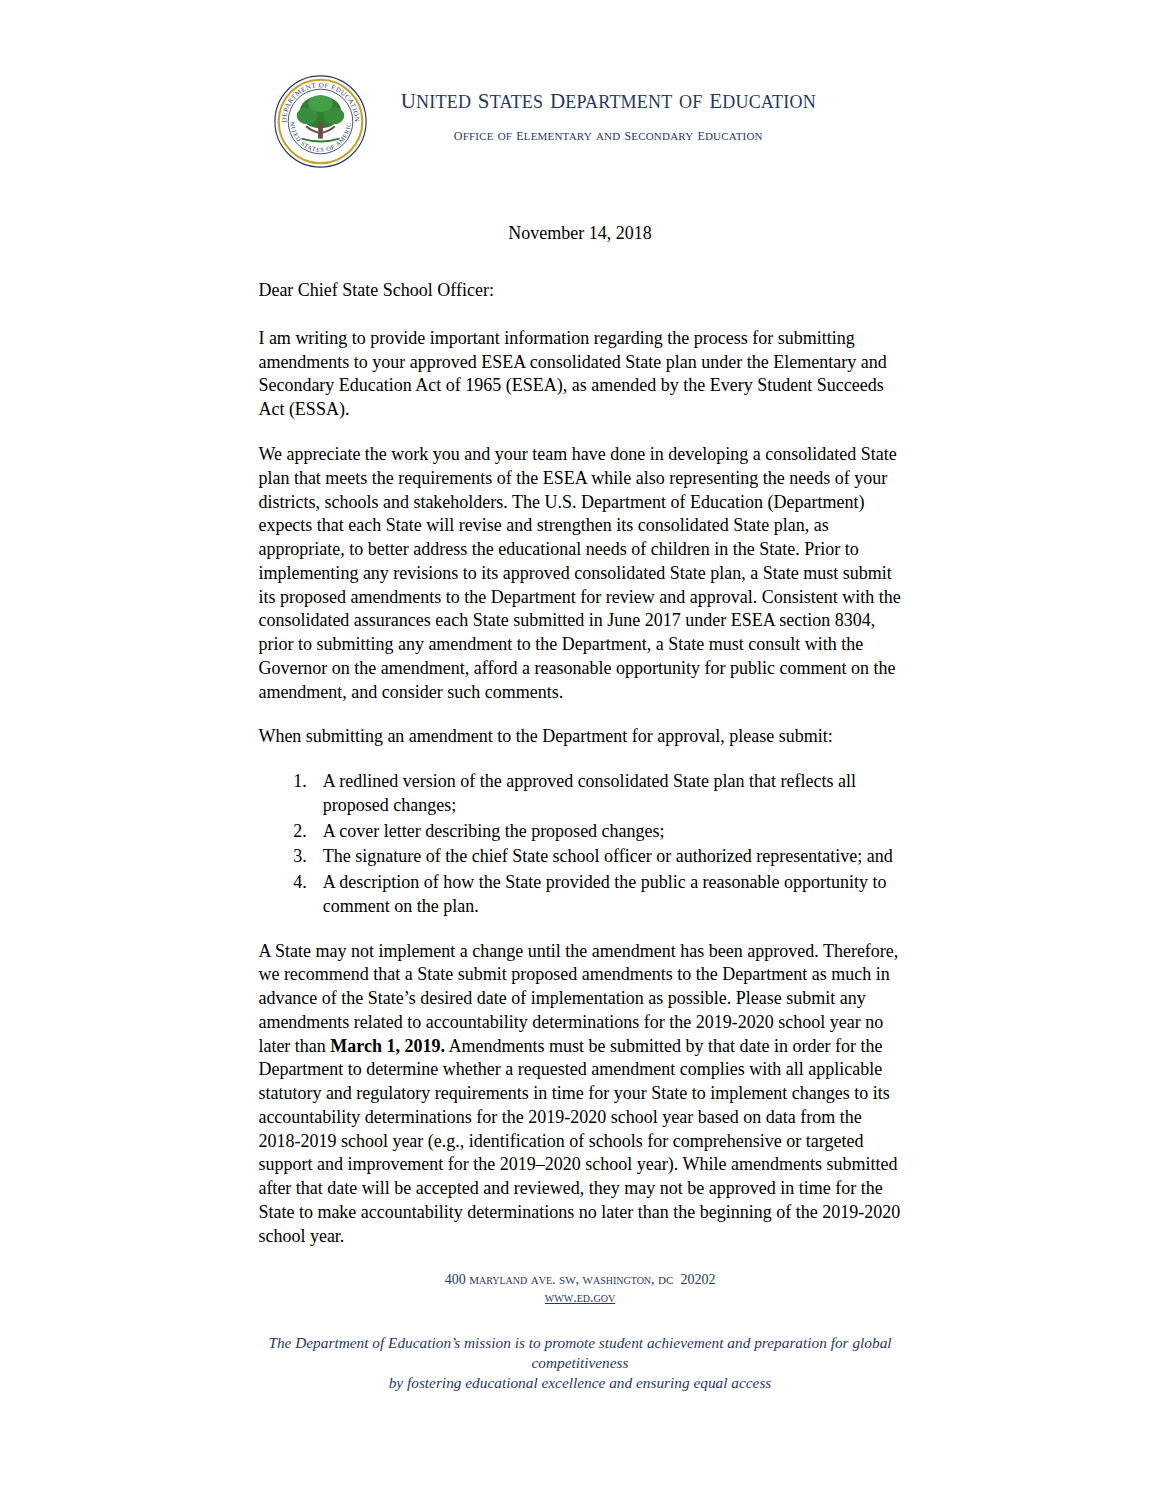DEPARTMENT OF EDUCATION UNITED STATES OF AMERICA
United States Department of Education
Office of Elementary and Secondary Education
November 14, 2018
Dear Chief State School Officer:
I am writing to provide important information regarding the process for submitting amendments to your approved ESEA consolidated State plan under the Elementary and Secondary Education Act of 1965 (ESEA), as amended by the Every Student Succeeds Act (ESSA).
We appreciate the work you and your team have done in developing a consolidated State plan that meets the requirements of the ESEA while also representing the needs of your districts, schools and stakeholders. The U.S. Department of Education (Department) expects that each State will revise and strengthen its consolidated State plan, as appropriate, to better address the educational needs of children in the State. Prior to implementing any revisions to its approved consolidated State plan, a State must submit its proposed amendments to the Department for review and approval. Consistent with the consolidated assurances each State submitted in June 2017 under ESEA section 8304, prior to submitting any amendment to the Department, a State must consult with the Governor on the amendment, afford a reasonable opportunity for public comment on the amendment, and consider such comments.
When submitting an amendment to the Department for approval, please submit:
A redlined version of the approved consolidated State plan that reflects all proposed changes;
A cover letter describing the proposed changes;
The signature of the chief State school officer or authorized representative; and
A description of how the State provided the public a reasonable opportunity to comment on the plan.
A State may not implement a change until the amendment has been approved. Therefore, we recommend that a State submit proposed amendments to the Department as much in advance of the State’s desired date of implementation as possible. Please submit any amendments related to accountability determinations for the 2019-2020 school year no later than March 1, 2019. Amendments must be submitted by that date in order for the Department to determine whether a requested amendment complies with all applicable statutory and regulatory requirements in time for your State to implement changes to its accountability determinations for the 2019-2020 school year based on data from the 2018-2019 school year (e.g., identification of schools for comprehensive or targeted support and improvement for the 2019–2020 school year). While amendments submitted after that date will be accepted and reviewed, they may not be approved in time for the State to make accountability determinations no later than the beginning of the 2019-2020 school year.
400 Maryland Ave. SW, Washington, DC 20202
www.ed.gov
The Department of Education’s mission is to promote student achievement and preparation for global competitiveness
by fostering educational excellence and ensuring equal access